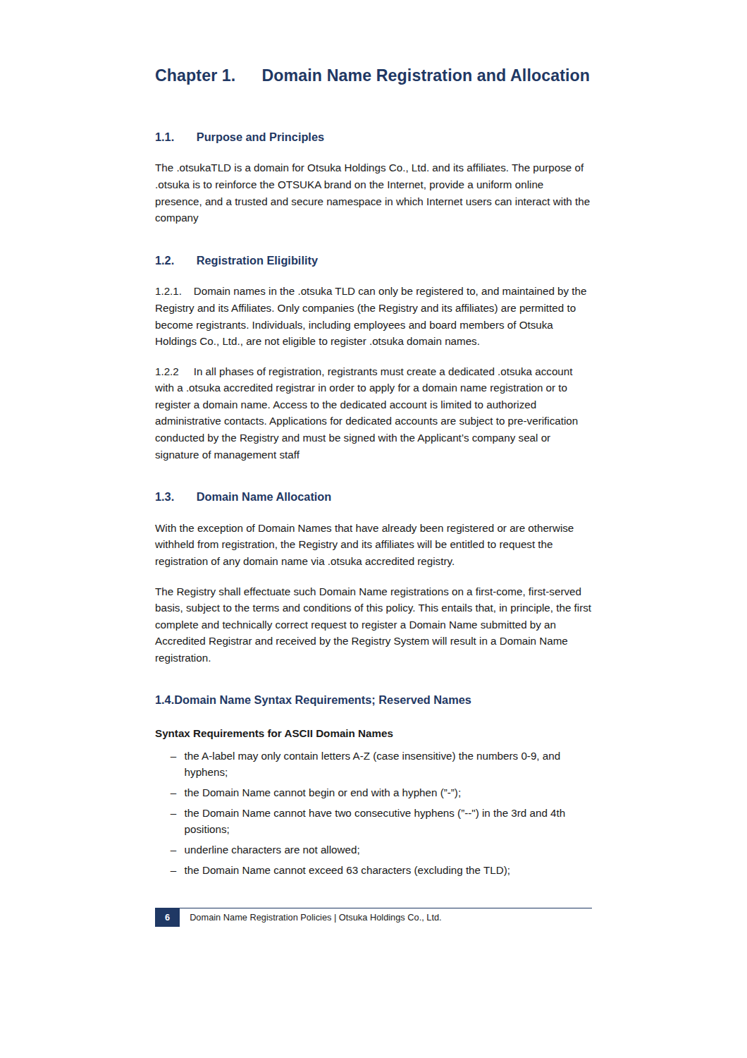Chapter 1. Domain Name Registration and Allocation
1.1. Purpose and Principles
The .otsukaTLD is a domain for Otsuka Holdings Co., Ltd. and its affiliates. The purpose of .otsuka is to reinforce the OTSUKA brand on the Internet, provide a uniform online presence, and a trusted and secure namespace in which Internet users can interact with the company
1.2. Registration Eligibility
1.2.1. Domain names in the .otsuka TLD can only be registered to, and maintained by the Registry and its Affiliates. Only companies (the Registry and its affiliates) are permitted to become registrants. Individuals, including employees and board members of Otsuka Holdings Co., Ltd., are not eligible to register .otsuka domain names.
1.2.2 In all phases of registration, registrants must create a dedicated .otsuka account with a .otsuka accredited registrar in order to apply for a domain name registration or to register a domain name. Access to the dedicated account is limited to authorized administrative contacts. Applications for dedicated accounts are subject to pre-verification conducted by the Registry and must be signed with the Applicant’s company seal or signature of management staff
1.3. Domain Name Allocation
With the exception of Domain Names that have already been registered or are otherwise withheld from registration, the Registry and its affiliates will be entitled to request the registration of any domain name via .otsuka accredited registry.
The Registry shall effectuate such Domain Name registrations on a first-come, first-served basis, subject to the terms and conditions of this policy. This entails that, in principle, the first complete and technically correct request to register a Domain Name submitted by an Accredited Registrar and received by the Registry System will result in a Domain Name registration.
1.4.Domain Name Syntax Requirements; Reserved Names
Syntax Requirements for ASCII Domain Names
the A-label may only contain letters A-Z (case insensitive) the numbers 0-9, and hyphens;
the Domain Name cannot begin or end with a hyphen (”-”);
the Domain Name cannot have two consecutive hyphens (”--") in the 3rd and 4th positions;
underline characters are not allowed;
the Domain Name cannot exceed 63 characters (excluding the TLD);
6 Domain Name Registration Policies | Otsuka Holdings Co., Ltd.